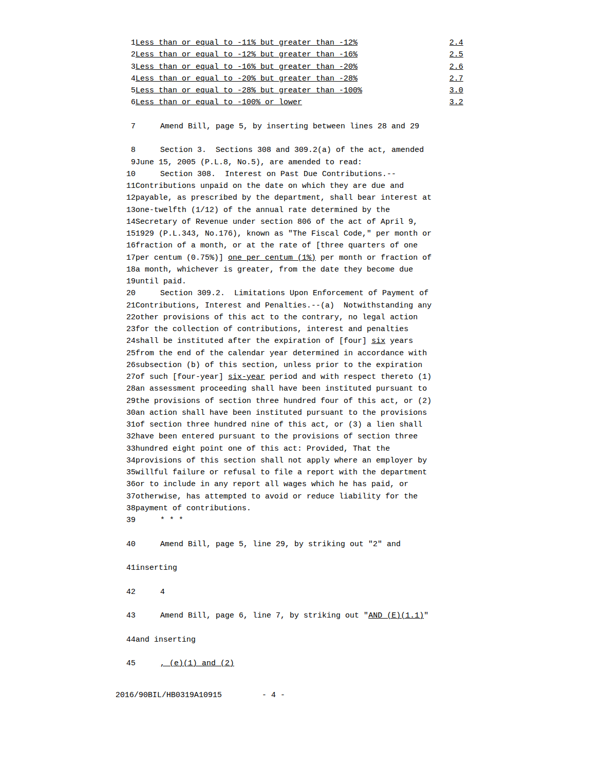| 1 | Less than or equal to -11% but greater than -12% 2.4 |
| 2 | Less than or equal to -12% but greater than -16% 2.5 |
| 3 | Less than or equal to -16% but greater than -20% 2.6 |
| 4 | Less than or equal to -20% but greater than -28% 2.7 |
| 5 | Less than or equal to -28% but greater than -100% 3.0 |
| 6 | Less than or equal to -100% or lower 3.2 |
| 7 | Amend Bill, page 5, by inserting between lines 28 and 29 |
| 8 | Section 3. Sections 308 and 309.2(a) of the act, amended |
| 9 | June 15, 2005 (P.L.8, No.5), are amended to read: |
| 10 | Section 308. Interest on Past Due Contributions.-- |
| 11 | Contributions unpaid on the date on which they are due and |
| 12 | payable, as prescribed by the department, shall bear interest at |
| 13 | one-twelfth (1/12) of the annual rate determined by the |
| 14 | Secretary of Revenue under section 806 of the act of April 9, |
| 15 | 1929 (P.L.343, No.176), known as "The Fiscal Code," per month or |
| 16 | fraction of a month, or at the rate of [three quarters of one |
| 17 | per centum (0.75%)] one per centum (1%) per month or fraction of |
| 18 | a month, whichever is greater, from the date they become due |
| 19 | until paid. |
| 20 | Section 309.2. Limitations Upon Enforcement of Payment of |
| 21 | Contributions, Interest and Penalties.--(a) Notwithstanding any |
| 22 | other provisions of this act to the contrary, no legal action |
| 23 | for the collection of contributions, interest and penalties |
| 24 | shall be instituted after the expiration of [four] six years |
| 25 | from the end of the calendar year determined in accordance with |
| 26 | subsection (b) of this section, unless prior to the expiration |
| 27 | of such [four-year] six-year period and with respect thereto (1) |
| 28 | an assessment proceeding shall have been instituted pursuant to |
| 29 | the provisions of section three hundred four of this act, or (2) |
| 30 | an action shall have been instituted pursuant to the provisions |
| 31 | of section three hundred nine of this act, or (3) a lien shall |
| 32 | have been entered pursuant to the provisions of section three |
| 33 | hundred eight point one of this act: Provided, That the |
| 34 | provisions of this section shall not apply where an employer by |
| 35 | willful failure or refusal to file a report with the department |
| 36 | or to include in any report all wages which he has paid, or |
| 37 | otherwise, has attempted to avoid or reduce liability for the |
| 38 | payment of contributions. |
| 39 | * * * |
| 40 | Amend Bill, page 5, line 29, by striking out "2" and |
| 41 | inserting |
| 42 | 4 |
| 43 | Amend Bill, page 6, line 7, by striking out " AND (E)(1.1) " |
| 44 | and inserting |
| 45 | , (e)(1) and (2) |
2016/90BIL/HB0319A10915 - 4 -